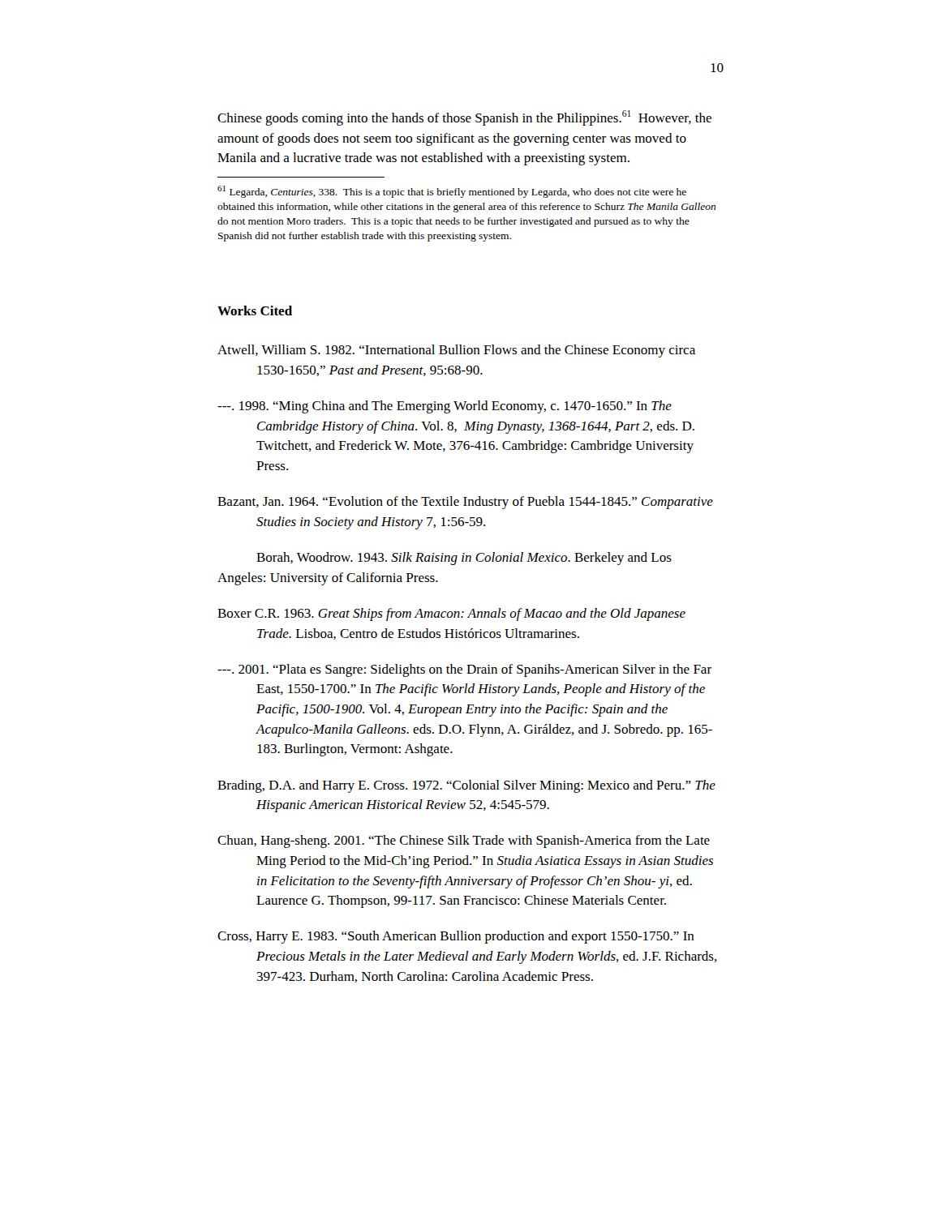10
Chinese goods coming into the hands of those Spanish in the Philippines.61 However, the amount of goods does not seem too significant as the governing center was moved to Manila and a lucrative trade was not established with a preexisting system.
61 Legarda, Centuries, 338. This is a topic that is briefly mentioned by Legarda, who does not cite were he obtained this information, while other citations in the general area of this reference to Schurz The Manila Galleon do not mention Moro traders. This is a topic that needs to be further investigated and pursued as to why the Spanish did not further establish trade with this preexisting system.
Works Cited
Atwell, William S. 1982. “International Bullion Flows and the Chinese Economy circa 1530-1650,” Past and Present, 95:68-90.
---. 1998. “Ming China and The Emerging World Economy, c. 1470-1650.” In The Cambridge History of China. Vol. 8, Ming Dynasty, 1368-1644, Part 2, eds. D. Twitchett, and Frederick W. Mote, 376-416. Cambridge: Cambridge University Press.
Bazant, Jan. 1964. “Evolution of the Textile Industry of Puebla 1544-1845.” Comparative Studies in Society and History 7, 1:56-59.
Borah, Woodrow. 1943. Silk Raising in Colonial Mexico. Berkeley and Los Angeles: University of California Press.
Boxer C.R. 1963. Great Ships from Amacon: Annals of Macao and the Old Japanese Trade. Lisboa, Centro de Estudos Históricos Ultramarines.
---. 2001. “Plata es Sangre: Sidelights on the Drain of Spanihs-American Silver in the Far East, 1550-1700.” In The Pacific World History Lands, People and History of the Pacific, 1500-1900. Vol. 4, European Entry into the Pacific: Spain and the Acapulco-Manila Galleons. eds. D.O. Flynn, A. Giráldez, and J. Sobredo. pp. 165-183. Burlington, Vermont: Ashgate.
Brading, D.A. and Harry E. Cross. 1972. “Colonial Silver Mining: Mexico and Peru.” The Hispanic American Historical Review 52, 4:545-579.
Chuan, Hang-sheng. 2001. “The Chinese Silk Trade with Spanish-America from the Late Ming Period to the Mid-Ch’ing Period.” In Studia Asiatica Essays in Asian Studies in Felicitation to the Seventy-fifth Anniversary of Professor Ch’en Shou- yi, ed. Laurence G. Thompson, 99-117. San Francisco: Chinese Materials Center.
Cross, Harry E. 1983. “South American Bullion production and export 1550-1750.” In Precious Metals in the Later Medieval and Early Modern Worlds, ed. J.F. Richards, 397-423. Durham, North Carolina: Carolina Academic Press.